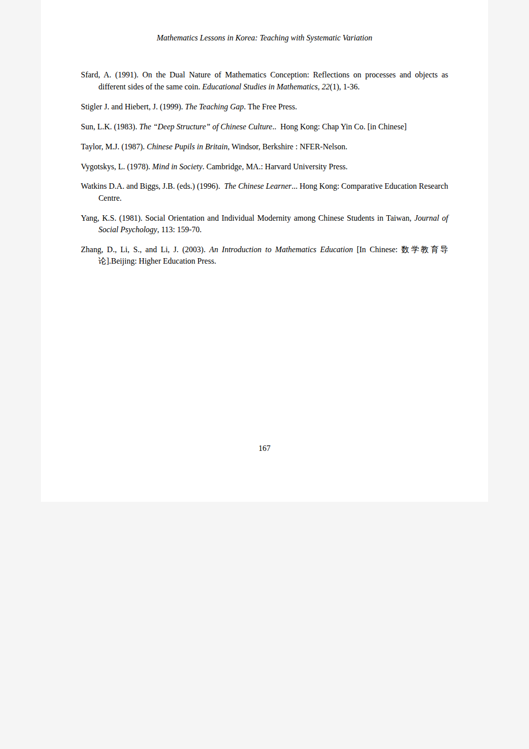Mathematics Lessons in Korea: Teaching with Systematic Variation
Sfard, A. (1991). On the Dual Nature of Mathematics Conception: Reflections on processes and objects as different sides of the same coin. Educational Studies in Mathematics, 22(1), 1-36.
Stigler J. and Hiebert, J. (1999). The Teaching Gap. The Free Press.
Sun, L.K. (1983). The “Deep Structure” of Chinese Culture.. Hong Kong: Chap Yin Co. [in Chinese]
Taylor, M.J. (1987). Chinese Pupils in Britain, Windsor, Berkshire : NFER-Nelson.
Vygotskys, L. (1978). Mind in Society. Cambridge, MA.: Harvard University Press.
Watkins D.A. and Biggs, J.B. (eds.) (1996). The Chinese Learner... Hong Kong: Comparative Education Research Centre.
Yang, K.S. (1981). Social Orientation and Individual Modernity among Chinese Students in Taiwan, Journal of Social Psychology, 113: 159-70.
Zhang, D., Li, S., and Li, J. (2003). An Introduction to Mathematics Education [In Chinese: 数学教育导论].Beijing: Higher Education Press.
167